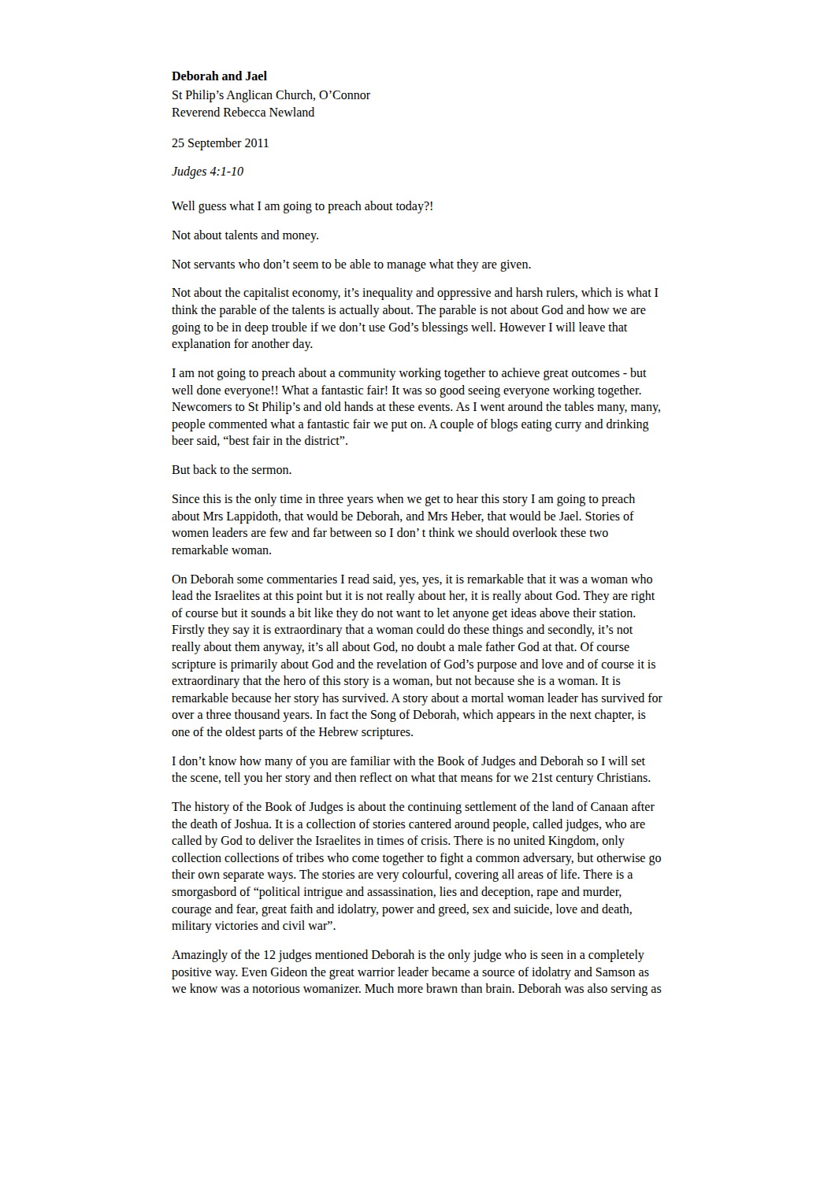Deborah and Jael
St Philip’s Anglican Church, O’Connor
Reverend Rebecca Newland
25 September 2011
Judges 4:1-10
Well guess what I am going to preach about today?!
Not about talents and money.
Not servants who don’t seem to be able to manage what they are given.
Not about the capitalist economy, it’s inequality and oppressive and harsh rulers, which is what I think the parable of the talents is actually about. The parable is not about God and how we are going to be in deep trouble if we don’t use God’s blessings well. However I will leave that explanation for another day.
I am not going to preach about a community working together to achieve great outcomes - but well done everyone!! What a fantastic fair! It was so good seeing everyone working together. Newcomers to St Philip’s and old hands at these events. As I went around the tables many, many, people commented what a fantastic fair we put on. A couple of blogs eating curry and drinking beer said, “best fair in the district”.
But back to the sermon.
Since this is the only time in three years when we get to hear this story I am going to preach about Mrs Lappidoth, that would be Deborah, and Mrs Heber, that would be Jael. Stories of women leaders are few and far between so I don’ t think we should overlook these two remarkable woman.
On Deborah some commentaries I read said, yes, yes, it is remarkable that it was a woman who lead the Israelites at this point but it is not really about her, it is really about God. They are right of course but it sounds a bit like they do not want to let anyone get ideas above their station. Firstly they say it is extraordinary that a woman could do these things and secondly, it’s not really about them anyway, it’s all about God, no doubt a male father God at that. Of course scripture is primarily about God and the revelation of God’s purpose and love and of course it is extraordinary that the hero of this story is a woman, but not because she is a woman. It is remarkable because her story has survived. A story about a mortal woman leader has survived for over a three thousand years. In fact the Song of Deborah, which appears in the next chapter, is one of the oldest parts of the Hebrew scriptures.
I don’t know how many of you are familiar with the Book of Judges and Deborah so I will set the scene, tell you her story and then reflect on what that means for we 21st century Christians.
The history of the Book of Judges is about the continuing settlement of the land of Canaan after the death of Joshua. It is a collection of stories cantered around people, called judges, who are called by God to deliver the Israelites in times of crisis. There is no united Kingdom, only collection collections of tribes who come together to fight a common adversary, but otherwise go their own separate ways. The stories are very colourful, covering all areas of life. There is a smorgasbord of “political intrigue and assassination, lies and deception, rape and murder, courage and fear, great faith and idolatry, power and greed, sex and suicide, love and death, military victories and civil war”.
Amazingly of the 12 judges mentioned Deborah is the only judge who is seen in a completely positive way. Even Gideon the great warrior leader became a source of idolatry and Samson as we know was a notorious womanizer. Much more brawn than brain. Deborah was also serving as